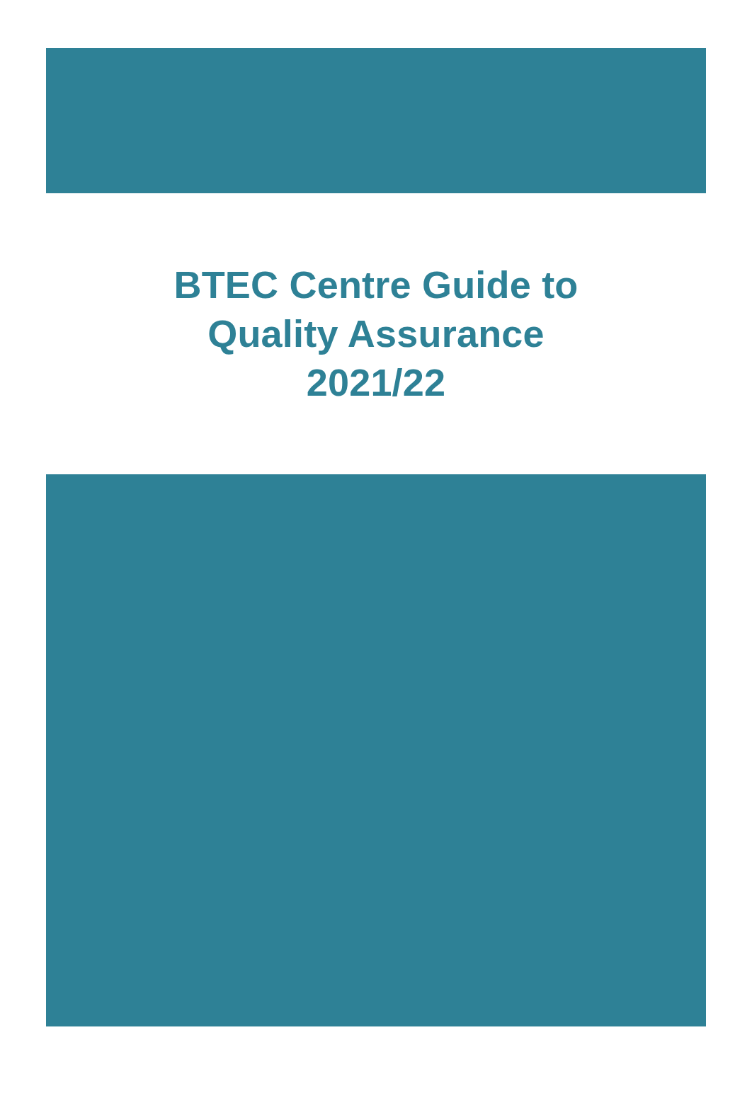BTEC Centre Guide to Quality Assurance 2021/22